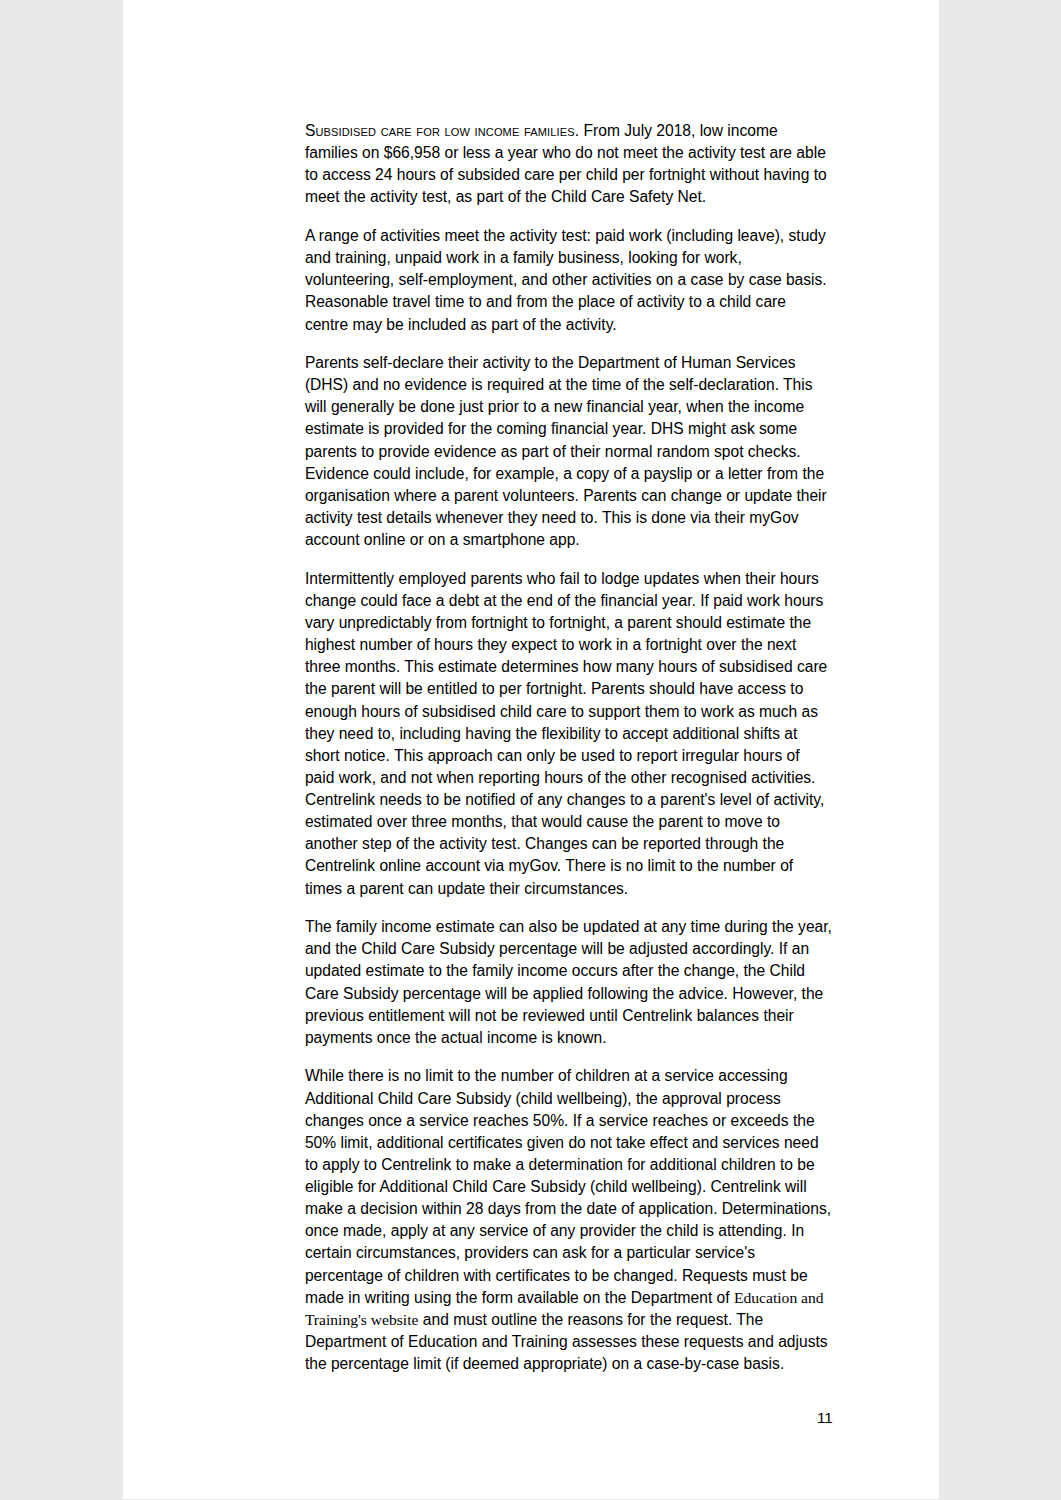Subsidised care for low income families. From July 2018, low income families on $66,958 or less a year who do not meet the activity test are able to access 24 hours of subsided care per child per fortnight without having to meet the activity test, as part of the Child Care Safety Net.
A range of activities meet the activity test: paid work (including leave), study and training, unpaid work in a family business, looking for work, volunteering, self-employment, and other activities on a case by case basis. Reasonable travel time to and from the place of activity to a child care centre may be included as part of the activity.
Parents self-declare their activity to the Department of Human Services (DHS) and no evidence is required at the time of the self-declaration. This will generally be done just prior to a new financial year, when the income estimate is provided for the coming financial year. DHS might ask some parents to provide evidence as part of their normal random spot checks. Evidence could include, for example, a copy of a payslip or a letter from the organisation where a parent volunteers. Parents can change or update their activity test details whenever they need to. This is done via their myGov account online or on a smartphone app.
Intermittently employed parents who fail to lodge updates when their hours change could face a debt at the end of the financial year. If paid work hours vary unpredictably from fortnight to fortnight, a parent should estimate the highest number of hours they expect to work in a fortnight over the next three months. This estimate determines how many hours of subsidised care the parent will be entitled to per fortnight. Parents should have access to enough hours of subsidised child care to support them to work as much as they need to, including having the flexibility to accept additional shifts at short notice. This approach can only be used to report irregular hours of paid work, and not when reporting hours of the other recognised activities. Centrelink needs to be notified of any changes to a parent's level of activity, estimated over three months, that would cause the parent to move to another step of the activity test. Changes can be reported through the Centrelink online account via myGov. There is no limit to the number of times a parent can update their circumstances.
The family income estimate can also be updated at any time during the year, and the Child Care Subsidy percentage will be adjusted accordingly. If an updated estimate to the family income occurs after the change, the Child Care Subsidy percentage will be applied following the advice. However, the previous entitlement will not be reviewed until Centrelink balances their payments once the actual income is known.
While there is no limit to the number of children at a service accessing Additional Child Care Subsidy (child wellbeing), the approval process changes once a service reaches 50%. If a service reaches or exceeds the 50% limit, additional certificates given do not take effect and services need to apply to Centrelink to make a determination for additional children to be eligible for Additional Child Care Subsidy (child wellbeing). Centrelink will make a decision within 28 days from the date of application. Determinations, once made, apply at any service of any provider the child is attending. In certain circumstances, providers can ask for a particular service's percentage of children with certificates to be changed. Requests must be made in writing using the form available on the Department of Education and Training's website and must outline the reasons for the request. The Department of Education and Training assesses these requests and adjusts the percentage limit (if deemed appropriate) on a case-by-case basis.
11